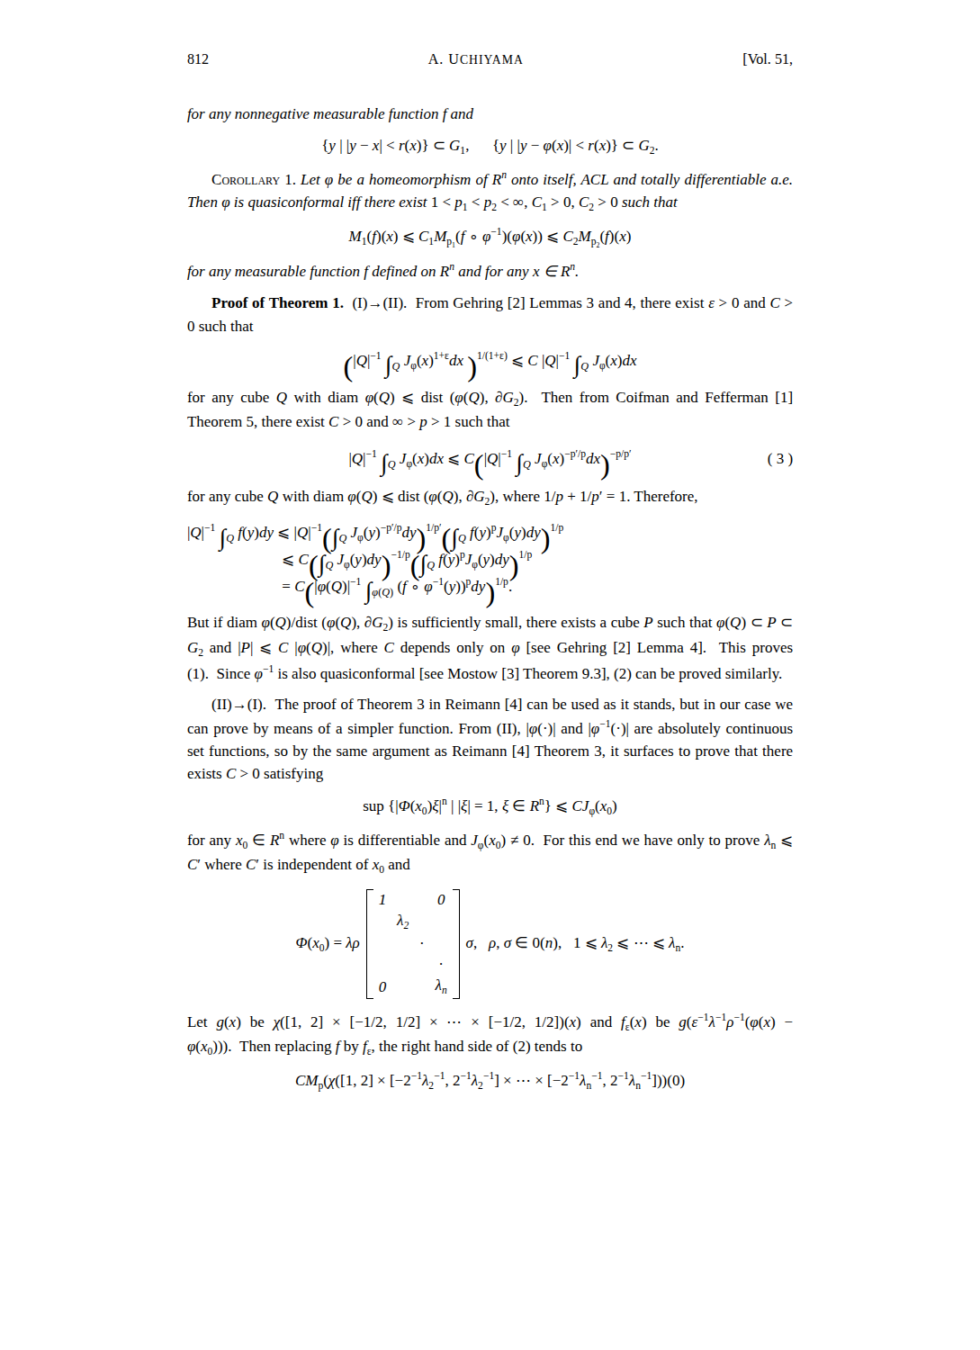812 A. UCHIYAMA [Vol. 51,
for any nonnegative measurable function f and
{y | |y − x| < r(x)} ⊂ G1, {y | |y − φ(x)| < r(x)} ⊂ G2.
Corollary 1. Let φ be a homeomorphism of Rn onto itself, ACL and totally differentiable a.e. Then φ is quasiconformal iff there exist 1 < p1 < p2 < ∞, C1 > 0, C2 > 0 such that
M1(f)(x) ⩽ C1Mp1(f ∘ φ−1)(φ(x)) ⩽ C2Mp2(f)(x)
for any measurable function f defined on Rn and for any x ∈ Rn.
Proof of Theorem 1. (I)→(II). From Gehring [2] Lemmas 3 and 4, there exist ε > 0 and C > 0 such that
(|Q|−1 ∫Q Jφ(x)1+εdx )1/(1+ε) ⩽ C |Q|−1 ∫Q Jφ(x)dx
for any cube Q with diam φ(Q) ⩽ dist (φ(Q), ∂G2). Then from Coifman and Fefferman [1] Theorem 5, there exist C > 0 and ∞ > p > 1 such that
|Q|−1 ∫Q Jφ(x)dx ⩽ C(|Q|−1 ∫Q Jφ(x)−p′/pdx)−p/p′
( 3 )
for any cube Q with diam φ(Q) ⩽ dist (φ(Q), ∂G2), where 1/p + 1/p′ = 1. Therefore,
|Q|−1 ∫Q f(y)dy ⩽ |Q|−1(∫Q Jφ(y)−p′/pdy)1/p′(∫Q f(y)pJφ(y)dy)1/p ⩽ C(∫Q Jφ(y)dy)−1/p(∫Q f(y)pJφ(y)dy)1/p = C(|φ(Q)|−1 ∫φ(Q) (f ∘ φ−1(y))pdy)1/p.
But if diam φ(Q)/dist (φ(Q), ∂G2) is sufficiently small, there exists a cube P such that φ(Q) ⊂ P ⊂ G2 and |P| ⩽ C |φ(Q)|, where C depends only on φ [see Gehring [2] Lemma 4]. This proves (1). Since φ−1 is also quasiconformal [see Mostow [3] Theorem 9.3], (2) can be proved similarly.
(II)→(I). The proof of Theorem 3 in Reimann [4] can be used as it stands, but in our case we can prove by means of a simpler function. From (II), |φ(·)| and |φ−1(·)| are absolutely continuous set functions, so by the same argument as Reimann [4] Theorem 3, it surfaces to prove that there exists C > 0 satisfying
sup {|Φ(x0)ξ|n | |ξ| = 1, ξ ∈ Rn} ⩽ CJφ(x0)
for any x0 ∈ Rn where φ is differentiable and Jφ(x0) ≠ 0. For this end we have only to prove λn ⩽ C′ where C′ is independent of x0 and
Φ(x0) = λρ
| 1 | | | 0 |
| | λ 2 | | |
| | | · | |
| | | | · |
| 0 | | | λ n |
σ, ρ, σ ∈ 0(n), 1 ⩽ λ2 ⩽ ⋯ ⩽ λn.
Let g(x) be χ([1, 2] × [−1/2, 1/2] × ⋯ × [−1/2, 1/2])(x) and fε(x) be g(ε−1λ−1ρ−1(φ(x) − φ(x0))). Then replacing f by fε, the right hand side of (2) tends to
CMp(χ([1, 2] × [−2−1λ2−1, 2−1λ2−1] × ⋯ × [−2−1λn−1, 2−1λn−1]))(0)